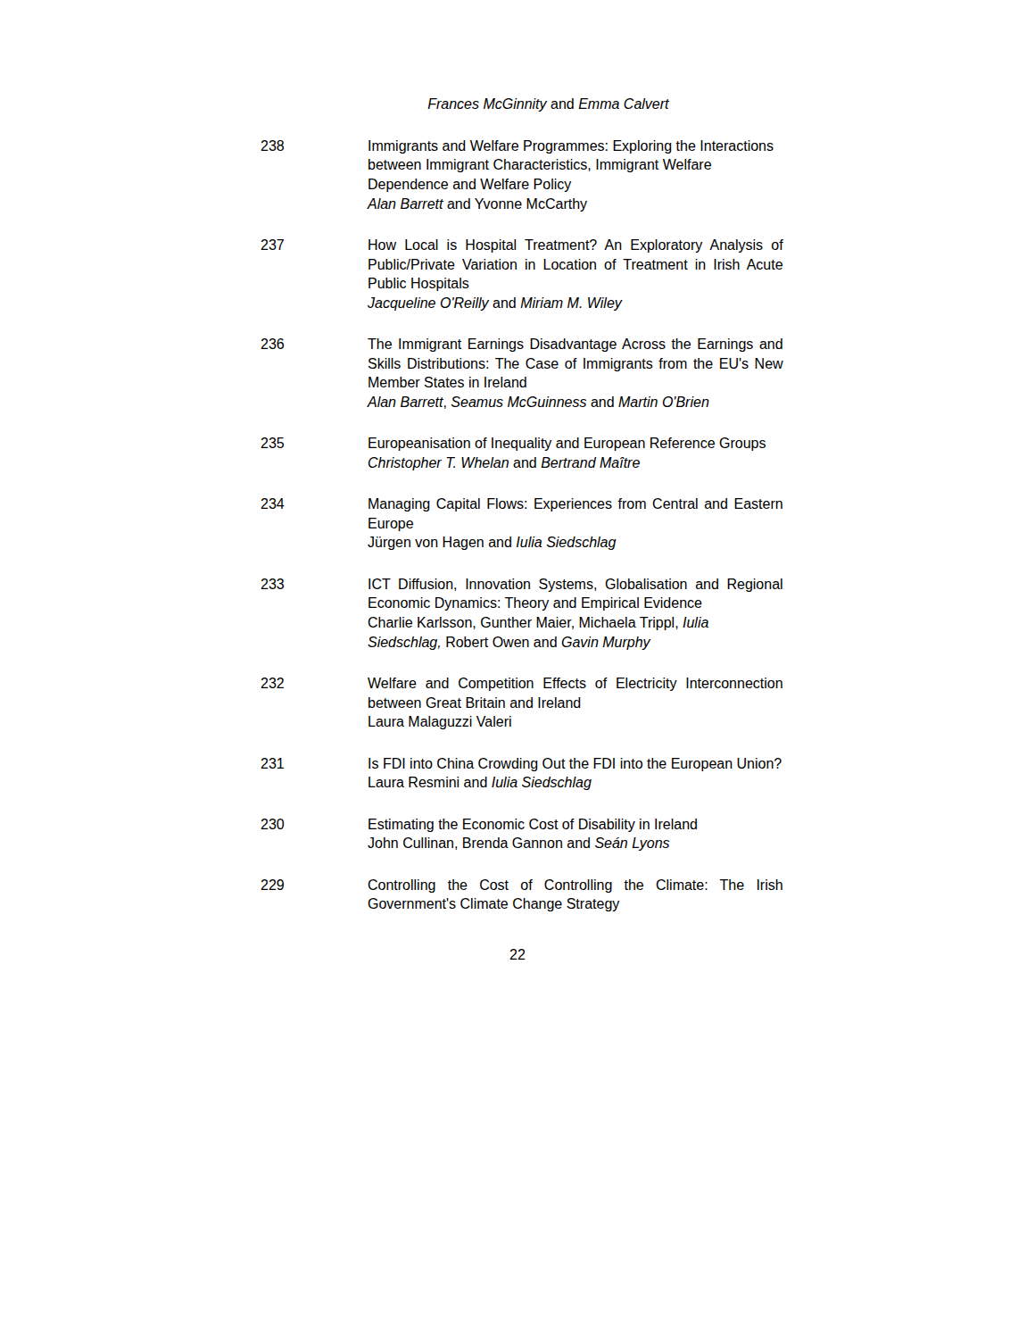Frances McGinnity and Emma Calvert
238
Immigrants and Welfare Programmes: Exploring the Interactions between Immigrant Characteristics, Immigrant Welfare Dependence and Welfare Policy
Alan Barrett and Yvonne McCarthy
237
How Local is Hospital Treatment? An Exploratory Analysis of Public/Private Variation in Location of Treatment in Irish Acute Public Hospitals
Jacqueline O'Reilly and Miriam M. Wiley
236
The Immigrant Earnings Disadvantage Across the Earnings and Skills Distributions: The Case of Immigrants from the EU's New Member States in Ireland
Alan Barrett, Seamus McGuinness and Martin O'Brien
235
Europeanisation of Inequality and European Reference Groups
Christopher T. Whelan and Bertrand Maître
234
Managing Capital Flows: Experiences from Central and Eastern Europe
Jürgen von Hagen and Iulia Siedschlag
233
ICT Diffusion, Innovation Systems, Globalisation and Regional Economic Dynamics: Theory and Empirical Evidence
Charlie Karlsson, Gunther Maier, Michaela Trippl, Iulia Siedschlag, Robert Owen and Gavin Murphy
232
Welfare and Competition Effects of Electricity Interconnection between Great Britain and Ireland
Laura Malaguzzi Valeri
231
Is FDI into China Crowding Out the FDI into the European Union?
Laura Resmini and Iulia Siedschlag
230
Estimating the Economic Cost of Disability in Ireland
John Cullinan, Brenda Gannon and Seán Lyons
229
Controlling the Cost of Controlling the Climate: The Irish Government's Climate Change Strategy
22